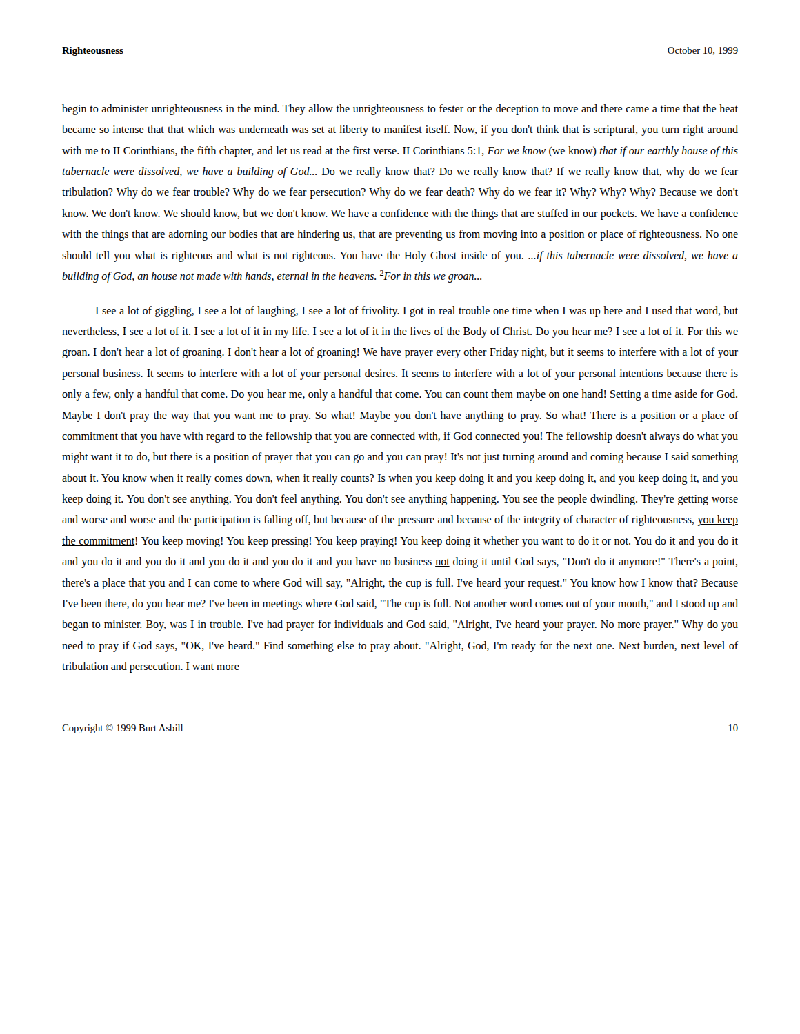Righteousness October 10, 1999
begin to administer unrighteousness in the mind. They allow the unrighteousness to fester or the deception to move and there came a time that the heat became so intense that that which was underneath was set at liberty to manifest itself. Now, if you don't think that is scriptural, you turn right around with me to II Corinthians, the fifth chapter, and let us read at the first verse. II Corinthians 5:1, For we know (we know) that if our earthly house of this tabernacle were dissolved, we have a building of God... Do we really know that? Do we really know that? If we really know that, why do we fear tribulation? Why do we fear trouble? Why do we fear persecution? Why do we fear death? Why do we fear it? Why? Why? Why? Because we don't know. We don't know. We should know, but we don't know. We have a confidence with the things that are stuffed in our pockets. We have a confidence with the things that are adorning our bodies that are hindering us, that are preventing us from moving into a position or place of righteousness. No one should tell you what is righteous and what is not righteous. You have the Holy Ghost inside of you. ...if this tabernacle were dissolved, we have a building of God, an house not made with hands, eternal in the heavens. 2For in this we groan...
I see a lot of giggling, I see a lot of laughing, I see a lot of frivolity. I got in real trouble one time when I was up here and I used that word, but nevertheless, I see a lot of it. I see a lot of it in my life. I see a lot of it in the lives of the Body of Christ. Do you hear me? I see a lot of it. For this we groan. I don't hear a lot of groaning. I don't hear a lot of groaning! We have prayer every other Friday night, but it seems to interfere with a lot of your personal business. It seems to interfere with a lot of your personal desires. It seems to interfere with a lot of your personal intentions because there is only a few, only a handful that come. Do you hear me, only a handful that come. You can count them maybe on one hand! Setting a time aside for God. Maybe I don't pray the way that you want me to pray. So what! Maybe you don't have anything to pray. So what! There is a position or a place of commitment that you have with regard to the fellowship that you are connected with, if God connected you! The fellowship doesn't always do what you might want it to do, but there is a position of prayer that you can go and you can pray! It's not just turning around and coming because I said something about it. You know when it really comes down, when it really counts? Is when you keep doing it and you keep doing it, and you keep doing it, and you keep doing it. You don't see anything. You don't feel anything. You don't see anything happening. You see the people dwindling. They're getting worse and worse and worse and the participation is falling off, but because of the pressure and because of the integrity of character of righteousness, you keep the commitment! You keep moving! You keep pressing! You keep praying! You keep doing it whether you want to do it or not. You do it and you do it and you do it and you do it and you do it and you do it and you have no business not doing it until God says, "Don't do it anymore!" There's a point, there's a place that you and I can come to where God will say, "Alright, the cup is full. I've heard your request." You know how I know that? Because I've been there, do you hear me? I've been in meetings where God said, "The cup is full. Not another word comes out of your mouth," and I stood up and began to minister. Boy, was I in trouble. I've had prayer for individuals and God said, "Alright, I've heard your prayer. No more prayer." Why do you need to pray if God says, "OK, I've heard." Find something else to pray about. "Alright, God, I'm ready for the next one. Next burden, next level of tribulation and persecution. I want more
Copyright © 1999 Burt Asbill 10